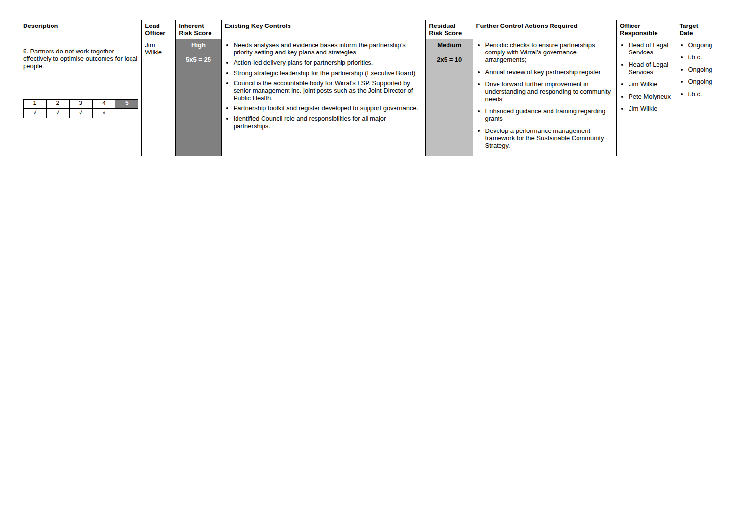| Description | Lead Officer | Inherent Risk Score | Existing Key Controls | Residual Risk Score | Further Control Actions Required | Officer Responsible | Target Date |
| --- | --- | --- | --- | --- | --- | --- | --- |
| 9. Partners do not work together effectively to optimise outcomes for local people. / 1 / 2 / 3 / 4 / 5 / / √ / √ / √ / √ / / | Jim Wilkie | High 5x5 = 25 | Needs analyses and evidence bases inform the partnership’s priority setting and key plans and strategies Action-led delivery plans for partnership priorities. Strong strategic leadership for the partnership (Executive Board) Council is the accountable body for Wirral’s LSP. Supported by senior management inc. joint posts such as the Joint Director of Public Health. Partnership toolkit and register developed to support governance. Identified Council role and responsibilities for all major partnerships. | Medium 2x5 = 10 | Periodic checks to ensure partnerships comply with Wirral’s governance arrangements; Annual review of key partnership register Drive forward further improvement in understanding and responding to community needs Enhanced guidance and training regarding grants Develop a performance management framework for the Sustainable Community Strategy. | Head of Legal Services Head of Legal Services Jim Wilkie Pete Molyneux Jim Wilkie | Ongoing t.b.c. Ongoing Ongoing t.b.c. |